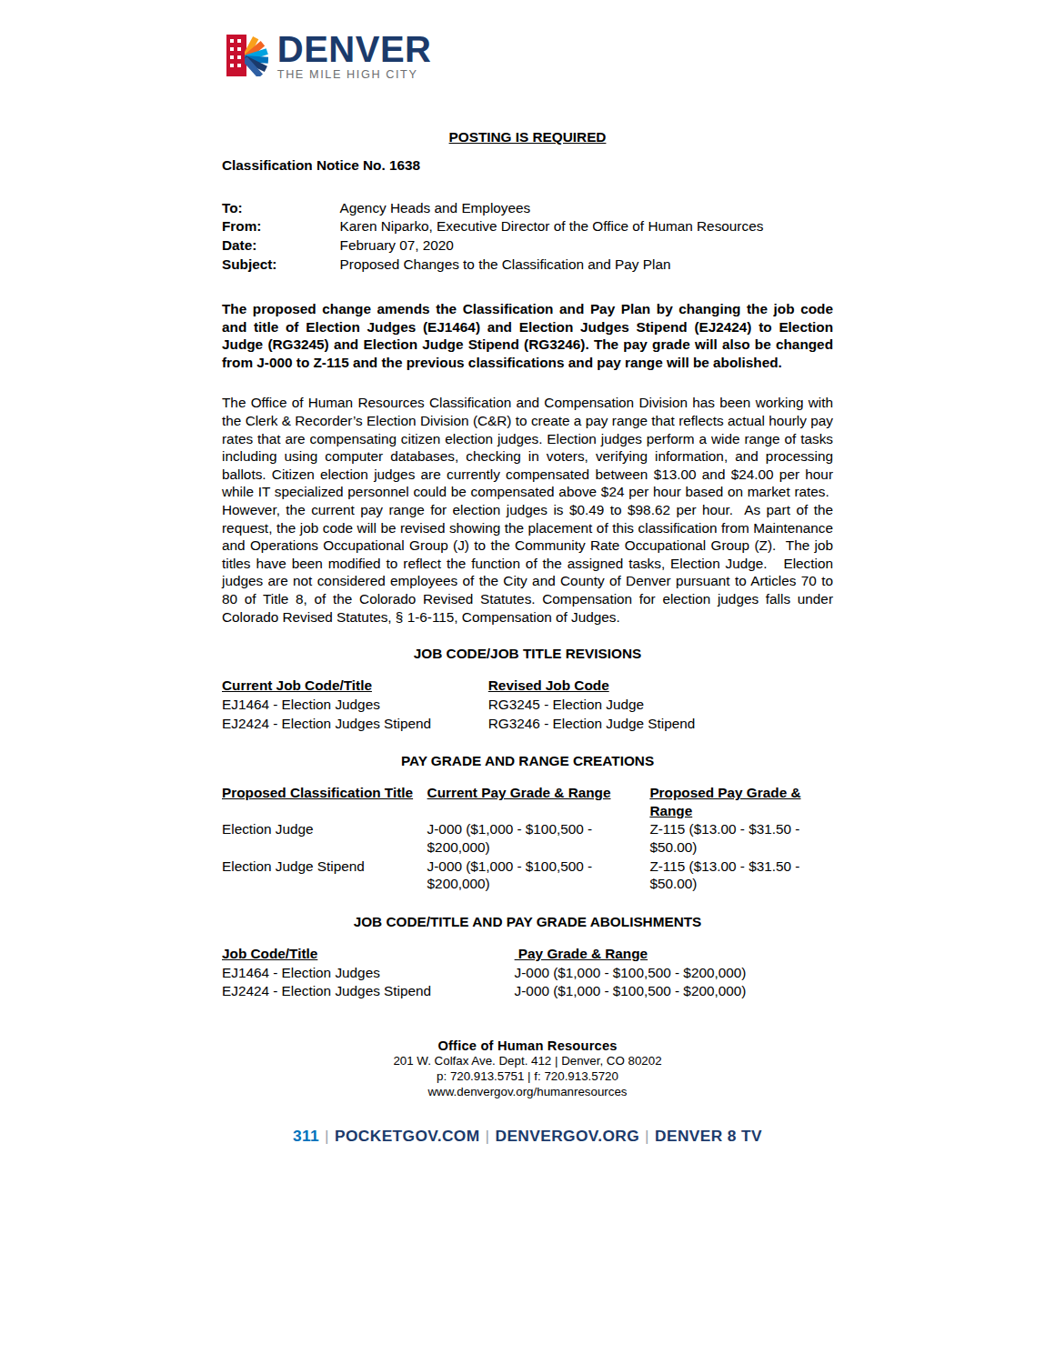DENVER
THE MILE HIGH CITY
POSTING IS REQUIRED
Classification Notice No. 1638
| To: | Agency Heads and Employees |
| From: | Karen Niparko, Executive Director of the Office of Human Resources |
| Date: | February 07, 2020 |
| Subject: | Proposed Changes to the Classification and Pay Plan |
The proposed change amends the Classification and Pay Plan by changing the job code and title of Election Judges (EJ1464) and Election Judges Stipend (EJ2424) to Election Judge (RG3245) and Election Judge Stipend (RG3246). The pay grade will also be changed from J-000 to Z-115 and the previous classifications and pay range will be abolished.
The Office of Human Resources Classification and Compensation Division has been working with the Clerk & Recorder’s Election Division (C&R) to create a pay range that reflects actual hourly pay rates that are compensating citizen election judges. Election judges perform a wide range of tasks including using computer databases, checking in voters, verifying information, and processing ballots. Citizen election judges are currently compensated between $13.00 and $24.00 per hour while IT specialized personnel could be compensated above $24 per hour based on market rates. However, the current pay range for election judges is $0.49 to $98.62 per hour. As part of the request, the job code will be revised showing the placement of this classification from Maintenance and Operations Occupational Group (J) to the Community Rate Occupational Group (Z). The job titles have been modified to reflect the function of the assigned tasks, Election Judge. Election judges are not considered employees of the City and County of Denver pursuant to Articles 70 to 80 of Title 8, of the Colorado Revised Statutes. Compensation for election judges falls under Colorado Revised Statutes, § 1-6-115, Compensation of Judges.
Job Code/Job Title Revisions
| Current Job Code/Title | Revised Job Code |
| EJ1464 - Election Judges | RG3245 - Election Judge |
| EJ2424 - Election Judges Stipend | RG3246 - Election Judge Stipend |
Pay Grade and Range Creations
| Proposed Classification Title | Current Pay Grade & Range | Proposed Pay Grade & Range |
| Election Judge | J-000 ($1,000 - $100,500 - $200,000) | Z-115 ($13.00 - $31.50 - $50.00) |
| Election Judge Stipend | J-000 ($1,000 - $100,500 - $200,000) | Z-115 ($13.00 - $31.50 - $50.00) |
Job Code/Title and Pay Grade Abolishments
| Job Code/Title | Pay Grade & Range |
| EJ1464 - Election Judges | J-000 ($1,000 - $100,500 - $200,000) |
| EJ2424 - Election Judges Stipend | J-000 ($1,000 - $100,500 - $200,000) |
Office of Human Resources
201 W. Colfax Ave. Dept. 412 | Denver, CO 80202
p: 720.913.5751 | f: 720.913.5720
www.denvergov.org/humanresources
311|POCKETGOV.COM|DENVERGOV.ORG|DENVER 8 TV